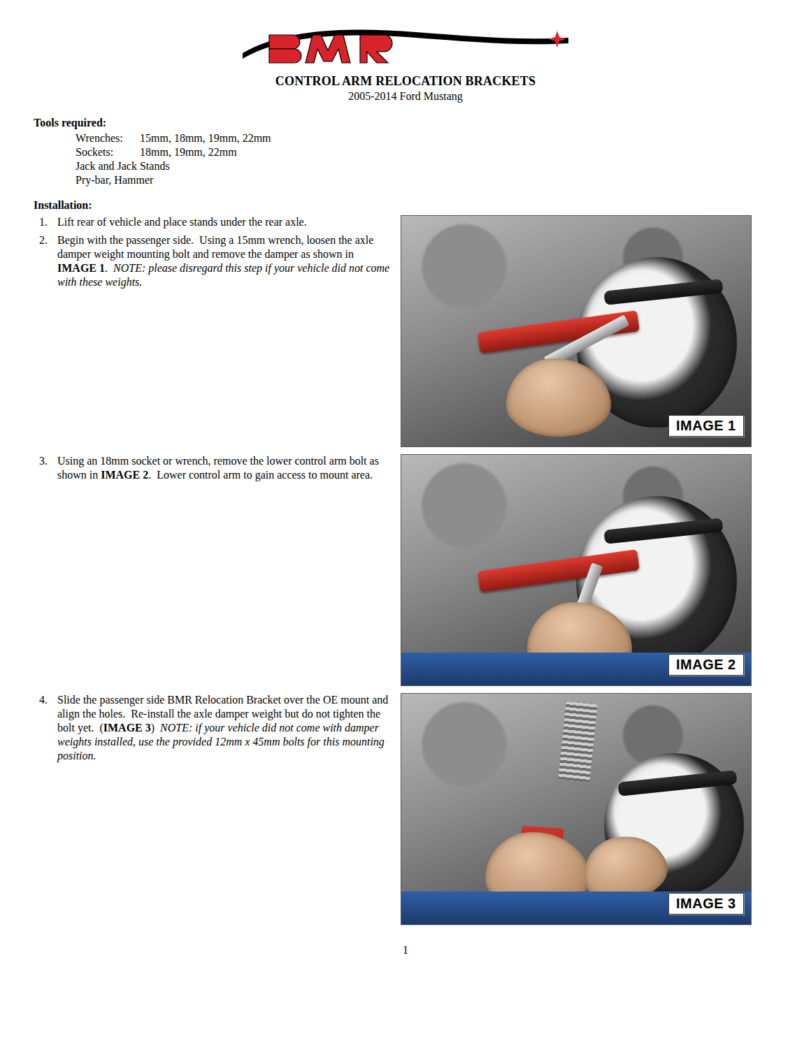SUSPENSION
CONTROL ARM RELOCATION BRACKETS
2005-2014 Ford Mustang
Tools required:
| Wrenches: | 15mm, 18mm, 19mm, 22mm |
| Sockets: | 18mm, 19mm, 22mm |
Jack and Jack Stands
Pry-bar, Hammer
Installation:
Lift rear of vehicle and place stands under the rear axle.
Begin with the passenger side. Using a 15mm wrench, loosen the axle damper weight mounting bolt and remove the damper as shown in IMAGE 1. NOTE: please disregard this step if your vehicle did not come with these weights.
IMAGE 1
Using an 18mm socket or wrench, remove the lower control arm bolt as shown in IMAGE 2. Lower control arm to gain access to mount area.
IMAGE 2
Slide the passenger side BMR Relocation Bracket over the OE mount and align the holes. Re-install the axle damper weight but do not tighten the bolt yet. (IMAGE 3) NOTE: if your vehicle did not come with damper weights installed, use the provided 12mm x 45mm bolts for this mounting position.
IMAGE 3
1